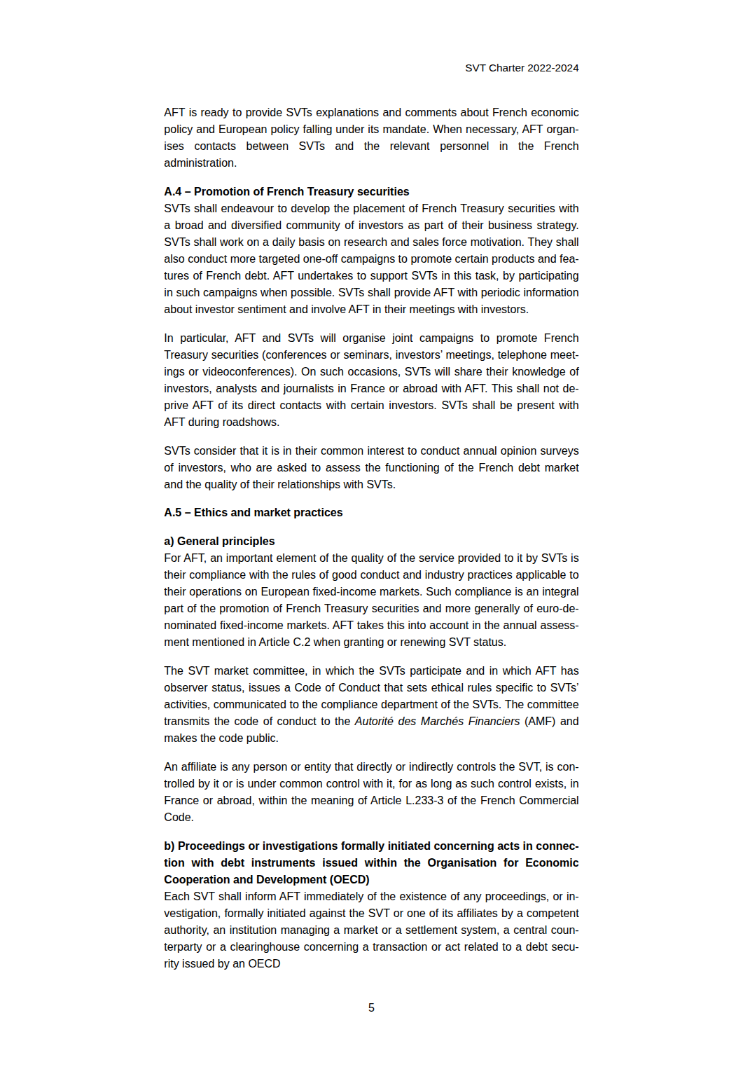SVT Charter 2022-2024
AFT is ready to provide SVTs explanations and comments about French economic policy and European policy falling under its mandate. When necessary, AFT organises contacts between SVTs and the relevant personnel in the French administration.
A.4 – Promotion of French Treasury securities
SVTs shall endeavour to develop the placement of French Treasury securities with a broad and diversified community of investors as part of their business strategy. SVTs shall work on a daily basis on research and sales force motivation. They shall also conduct more targeted one-off campaigns to promote certain products and features of French debt. AFT undertakes to support SVTs in this task, by participating in such campaigns when possible. SVTs shall provide AFT with periodic information about investor sentiment and involve AFT in their meetings with investors.
In particular, AFT and SVTs will organise joint campaigns to promote French Treasury securities (conferences or seminars, investors’ meetings, telephone meetings or videoconferences). On such occasions, SVTs will share their knowledge of investors, analysts and journalists in France or abroad with AFT. This shall not deprive AFT of its direct contacts with certain investors. SVTs shall be present with AFT during roadshows.
SVTs consider that it is in their common interest to conduct annual opinion surveys of investors, who are asked to assess the functioning of the French debt market and the quality of their relationships with SVTs.
A.5 – Ethics and market practices
a) General principles
For AFT, an important element of the quality of the service provided to it by SVTs is their compliance with the rules of good conduct and industry practices applicable to their operations on European fixed-income markets. Such compliance is an integral part of the promotion of French Treasury securities and more generally of euro-denominated fixed-income markets. AFT takes this into account in the annual assessment mentioned in Article C.2 when granting or renewing SVT status.
The SVT market committee, in which the SVTs participate and in which AFT has observer status, issues a Code of Conduct that sets ethical rules specific to SVTs’ activities, communicated to the compliance department of the SVTs. The committee transmits the code of conduct to the Autorité des Marchés Financiers (AMF) and makes the code public.
An affiliate is any person or entity that directly or indirectly controls the SVT, is controlled by it or is under common control with it, for as long as such control exists, in France or abroad, within the meaning of Article L.233-3 of the French Commercial Code.
b) Proceedings or investigations formally initiated concerning acts in connection with debt instruments issued within the Organisation for Economic Cooperation and Development (OECD)
Each SVT shall inform AFT immediately of the existence of any proceedings, or investigation, formally initiated against the SVT or one of its affiliates by a competent authority, an institution managing a market or a settlement system, a central counterparty or a clearinghouse concerning a transaction or act related to a debt security issued by an OECD
5